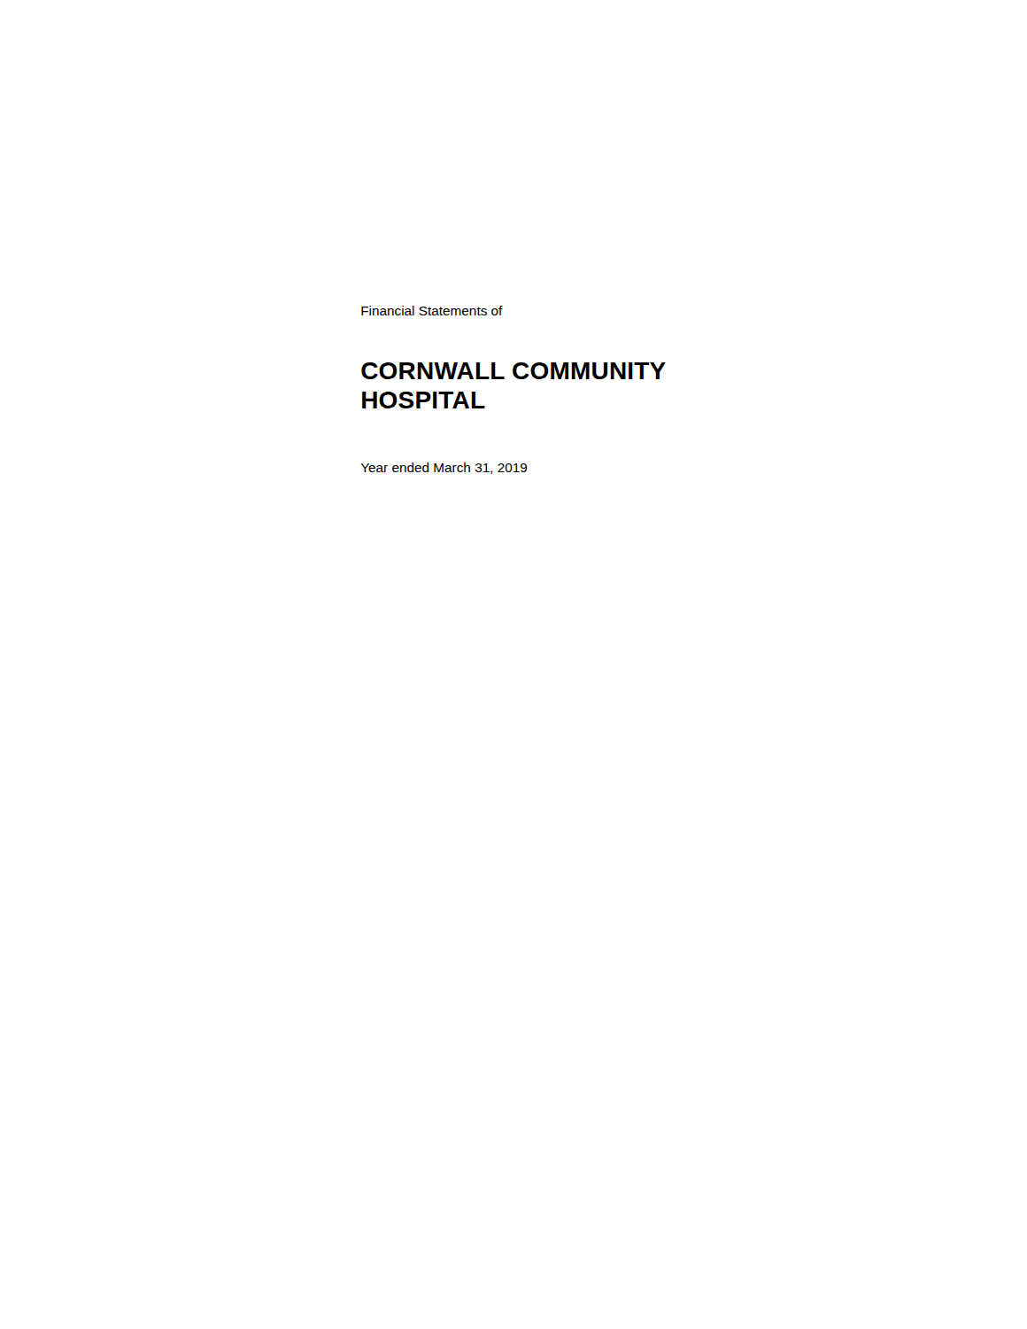Financial Statements of
CORNWALL COMMUNITY
HOSPITAL
Year ended March 31, 2019